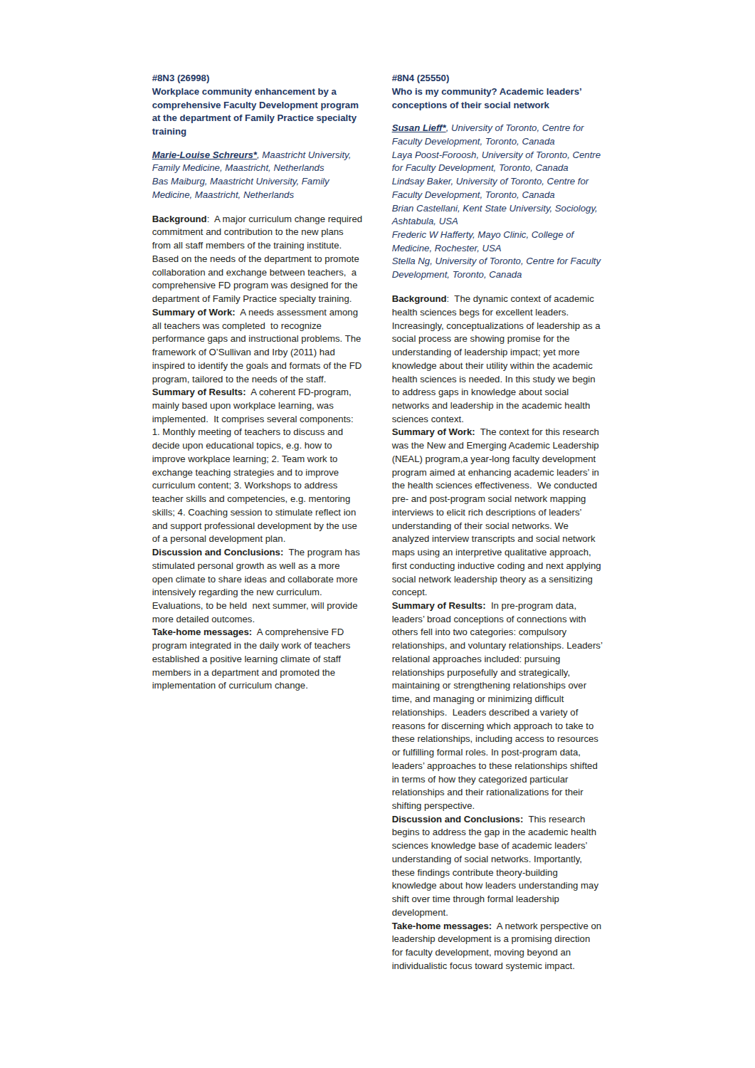#8N3 (26998)
Workplace community enhancement by a comprehensive Faculty Development program at the department of Family Practice specialty training
Marie-Louise Schreurs*, Maastricht University, Family Medicine, Maastricht, Netherlands
Bas Maiburg, Maastricht University, Family Medicine, Maastricht, Netherlands
Background: A major curriculum change required commitment and contribution to the new plans from all staff members of the training institute. Based on the needs of the department to promote collaboration and exchange between teachers, a comprehensive FD program was designed for the department of Family Practice specialty training.
Summary of Work: A needs assessment among all teachers was completed to recognize performance gaps and instructional problems. The framework of O’Sullivan and Irby (2011) had inspired to identify the goals and formats of the FD program, tailored to the needs of the staff.
Summary of Results: A coherent FD-program, mainly based upon workplace learning, was implemented. It comprises several components: 1. Monthly meeting of teachers to discuss and decide upon educational topics, e.g. how to improve workplace learning; 2. Team work to exchange teaching strategies and to improve curriculum content; 3. Workshops to address teacher skills and competencies, e.g. mentoring skills; 4. Coaching session to stimulate reflect ion and support professional development by the use of a personal development plan.
Discussion and Conclusions: The program has stimulated personal growth as well as a more open climate to share ideas and collaborate more intensively regarding the new curriculum. Evaluations, to be held next summer, will provide more detailed outcomes.
Take-home messages: A comprehensive FD program integrated in the daily work of teachers established a positive learning climate of staff members in a department and promoted the implementation of curriculum change.
#8N4 (25550)
Who is my community? Academic leaders’ conceptions of their social network
Susan Lieff*, University of Toronto, Centre for Faculty Development, Toronto, Canada
Laya Poost-Foroosh, University of Toronto, Centre for Faculty Development, Toronto, Canada
Lindsay Baker, University of Toronto, Centre for Faculty Development, Toronto, Canada
Brian Castellani, Kent State University, Sociology, Ashtabula, USA
Frederic W Hafferty, Mayo Clinic, College of Medicine, Rochester, USA
Stella Ng, University of Toronto, Centre for Faculty Development, Toronto, Canada
Background: The dynamic context of academic health sciences begs for excellent leaders. Increasingly, conceptualizations of leadership as a social process are showing promise for the understanding of leadership impact; yet more knowledge about their utility within the academic health sciences is needed. In this study we begin to address gaps in knowledge about social networks and leadership in the academic health sciences context.
Summary of Work: The context for this research was the New and Emerging Academic Leadership (NEAL) program,a year-long faculty development program aimed at enhancing academic leaders’ in the health sciences effectiveness. We conducted pre- and post-program social network mapping interviews to elicit rich descriptions of leaders’ understanding of their social networks. We analyzed interview transcripts and social network maps using an interpretive qualitative approach, first conducting inductive coding and next applying social network leadership theory as a sensitizing concept.
Summary of Results: In pre-program data, leaders’ broad conceptions of connections with others fell into two categories: compulsory relationships, and voluntary relationships. Leaders’ relational approaches included: pursuing relationships purposefully and strategically, maintaining or strengthening relationships over time, and managing or minimizing difficult relationships. Leaders described a variety of reasons for discerning which approach to take to these relationships, including access to resources or fulfilling formal roles. In post-program data, leaders’ approaches to these relationships shifted in terms of how they categorized particular relationships and their rationalizations for their shifting perspective.
Discussion and Conclusions: This research begins to address the gap in the academic health sciences knowledge base of academic leaders’ understanding of social networks. Importantly, these findings contribute theory-building knowledge about how leaders understanding may shift over time through formal leadership development.
Take-home messages: A network perspective on leadership development is a promising direction for faculty development, moving beyond an individualistic focus toward systemic impact.